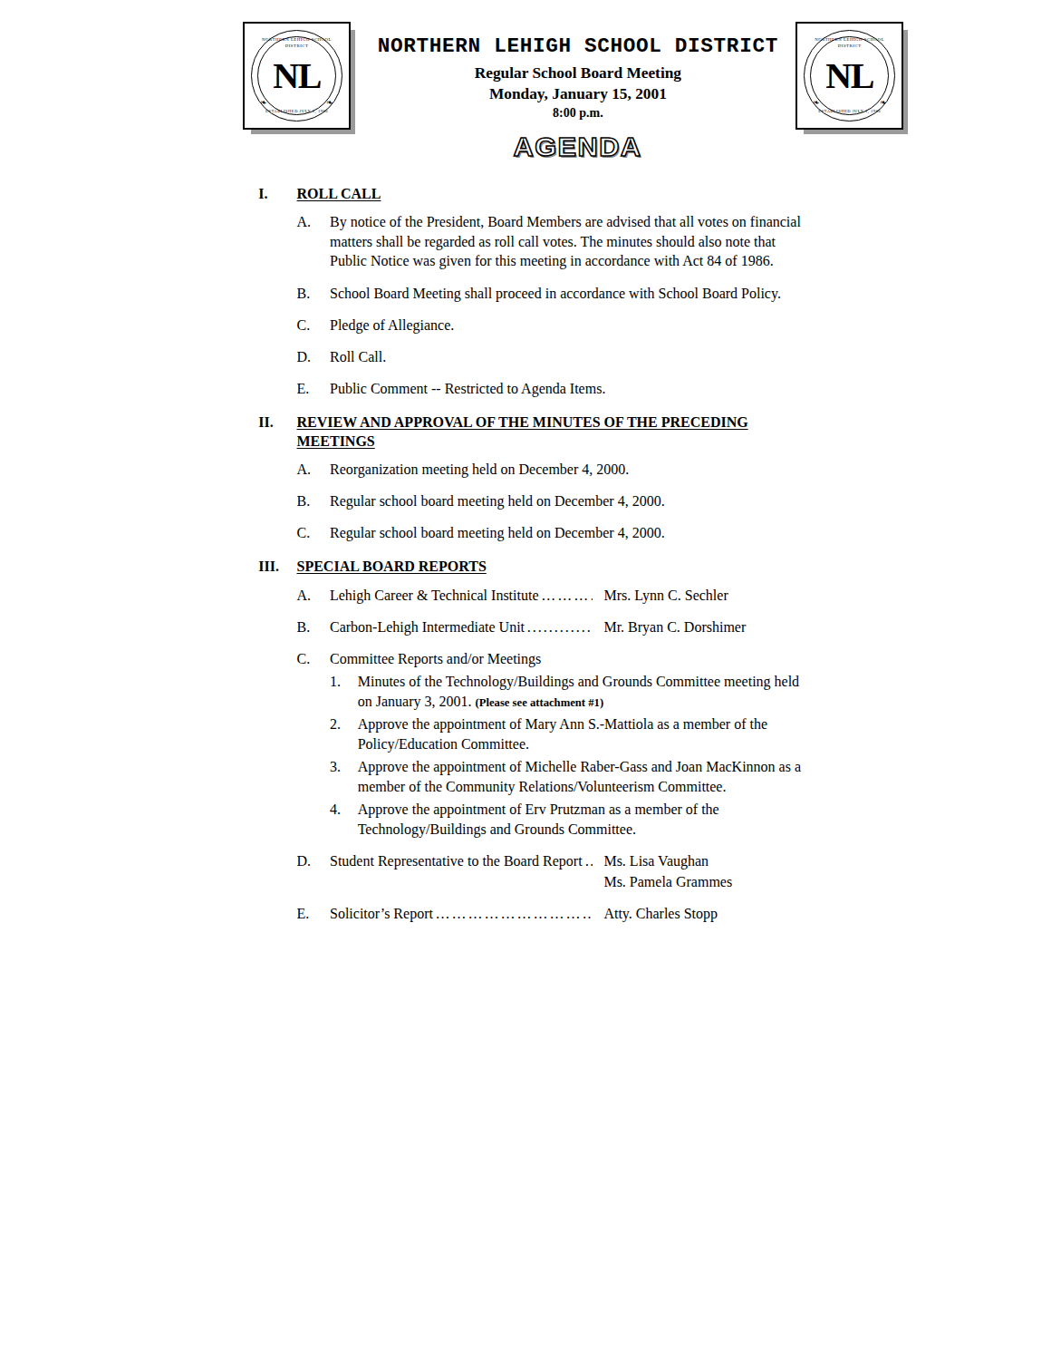Northern Lehigh School District
NL
❧
❧
Established July 1, 1966
NORTHERN LEHIGH SCHOOL DISTRICT
Regular School Board Meeting
Monday, January 15, 2001
8:00 p.m.
AGENDA
Northern Lehigh School District
NL
❧
❧
Established July 1, 1966
I. ROLL CALL
A. By notice of the President, Board Members are advised that all votes on financial matters shall be regarded as roll call votes. The minutes should also note that Public Notice was given for this meeting in accordance with Act 84 of 1986.
B. School Board Meeting shall proceed in accordance with School Board Policy.
C. Pledge of Allegiance.
D. Roll Call.
E. Public Comment -- Restricted to Agenda Items.
II. REVIEW AND APPROVAL OF THE MINUTES OF THE PRECEDING MEETINGS
A. Reorganization meeting held on December 4, 2000.
B. Regular school board meeting held on December 4, 2000.
C. Regular school board meeting held on December 4, 2000.
III. SPECIAL BOARD REPORTS
A.
Lehigh Career & Technical Institute …………….. ………… Mrs. Lynn C. Sechler
B.
Carbon-Lehigh Intermediate Unit ................……………… Mr. Bryan C. Dorshimer
C. Committee Reports and/or Meetings
1. Minutes of the Technology/Buildings and Grounds Committee meeting held on January 3, 2001. (Please see attachment #1)
2. Approve the appointment of Mary Ann S.-Mattiola as a member of the Policy/Education Committee.
3. Approve the appointment of Michelle Raber-Gass and Joan MacKinnon as a member of the Community Relations/Volunteerism Committee.
4. Approve the appointment of Erv Prutzman as a member of the Technology/Buildings and Grounds Committee.
D.
Student Representative to the Board Report ………………..
Ms. Lisa Vaughan
Ms. Pamela Grammes
E.
Solicitor’s Report …………………………………………… Atty. Charles Stopp